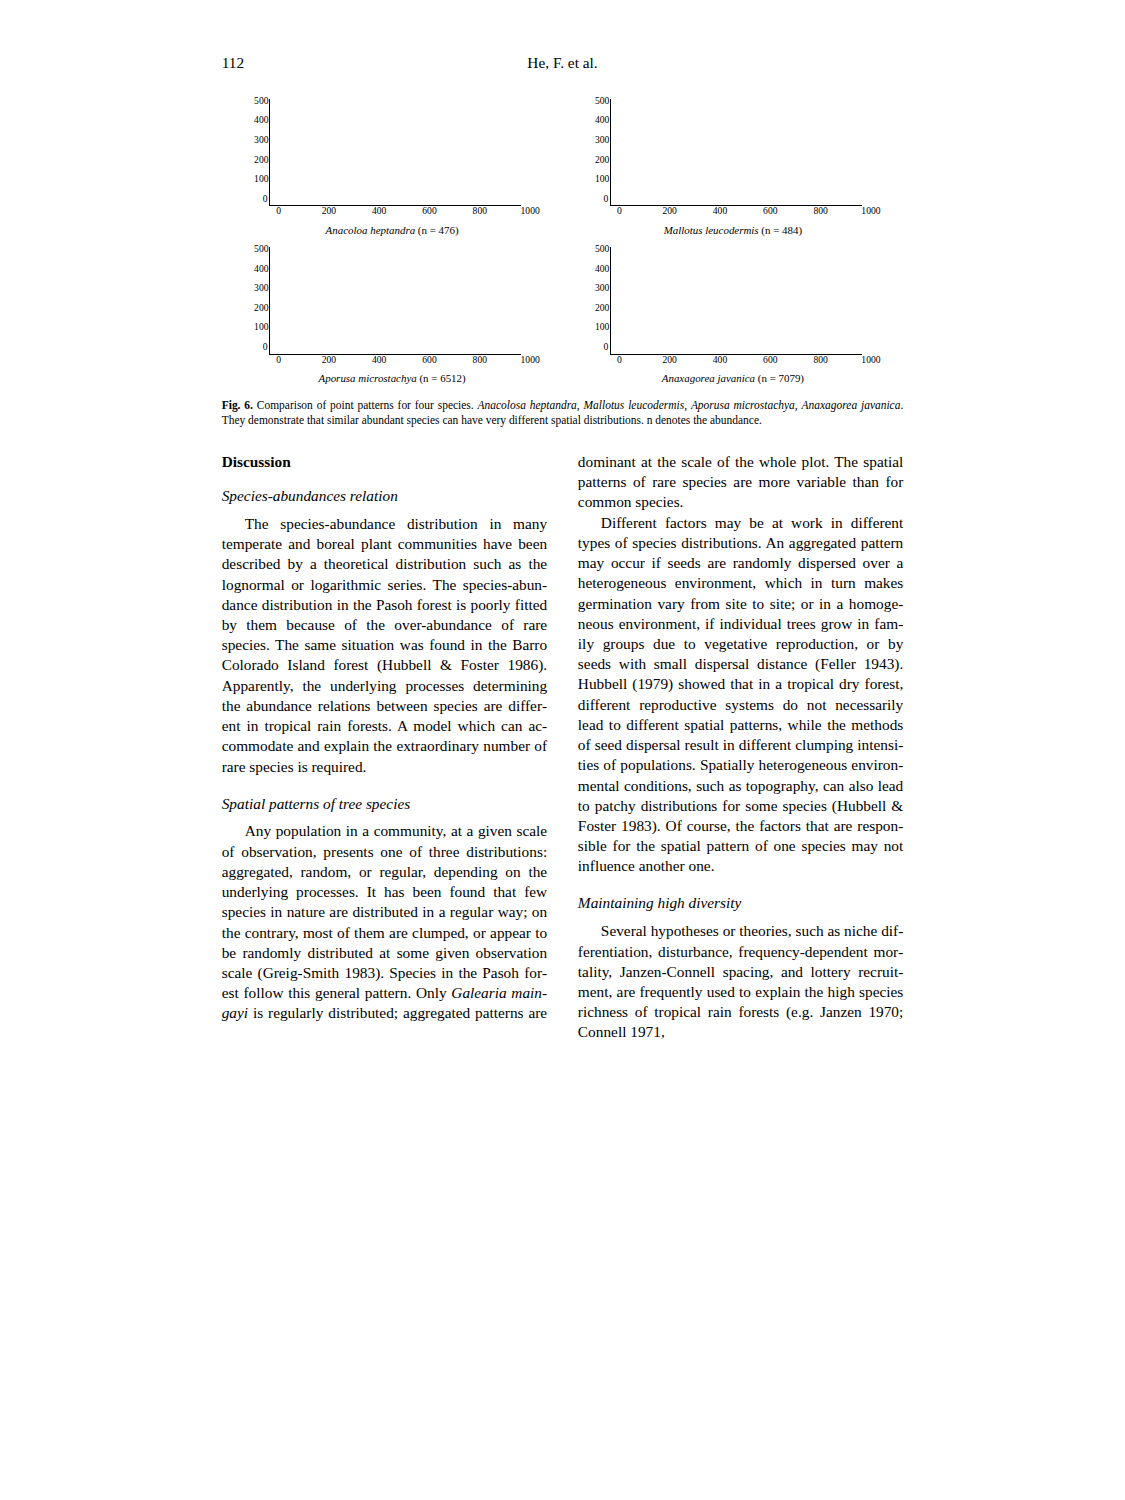112
He, F. et al.
| 500 400 300 200 100 0 0 200 400 600 800 1000 Anacoloa heptandra (n = 476) | 500 400 300 200 100 0 0 200 400 600 800 1000 Mallotus leucodermis (n = 484) |
| 500 400 300 200 100 0 0 200 400 600 800 1000 Aporusa microstachya (n = 6512) | 500 400 300 200 100 0 0 200 400 600 800 1000 Anaxagorea javanica (n = 7079) |
Fig. 6. Comparison of point patterns for four species. Anacolosa heptandra, Mallotus leucodermis, Aporusa microstachya, Anaxagorea javanica. They demonstrate that similar abundant species can have very different spatial distributions. n denotes the abundance.
Discussion
Species-abundances relation
The species-abundance distribution in many temperate and boreal plant communities have been described by a theoretical distribution such as the lognormal or logarithmic series. The species-abundance distribution in the Pasoh forest is poorly fitted by them because of the over-abundance of rare species. The same situation was found in the Barro Colorado Island forest (Hubbell & Foster 1986). Apparently, the underlying processes determining the abundance relations between species are different in tropical rain forests. A model which can accommodate and explain the extraordinary number of rare species is required.
Spatial patterns of tree species
Any population in a community, at a given scale of observation, presents one of three distributions: aggregated, random, or regular, depending on the underlying processes. It has been found that few species in nature are distributed in a regular way; on the contrary, most of them are clumped, or appear to be randomly distributed at some given observation scale (Greig-Smith 1983). Species in the Pasoh forest follow this general pattern. Only Galearia maingayi is regularly distributed; aggregated patterns are dominant at the scale of the whole plot. The spatial patterns of rare species are more variable than for common species.
Different factors may be at work in different types of species distributions. An aggregated pattern may occur if seeds are randomly dispersed over a heterogeneous environment, which in turn makes germination vary from site to site; or in a homogeneous environment, if individual trees grow in family groups due to vegetative reproduction, or by seeds with small dispersal distance (Feller 1943). Hubbell (1979) showed that in a tropical dry forest, different reproductive systems do not necessarily lead to different spatial patterns, while the methods of seed dispersal result in different clumping intensities of populations. Spatially heterogeneous environmental conditions, such as topography, can also lead to patchy distributions for some species (Hubbell & Foster 1983). Of course, the factors that are responsible for the spatial pattern of one species may not influence another one.
Maintaining high diversity
Several hypotheses or theories, such as niche differentiation, disturbance, frequency-dependent mortality, Janzen-Connell spacing, and lottery recruitment, are frequently used to explain the high species richness of tropical rain forests (e.g. Janzen 1970; Connell 1971,